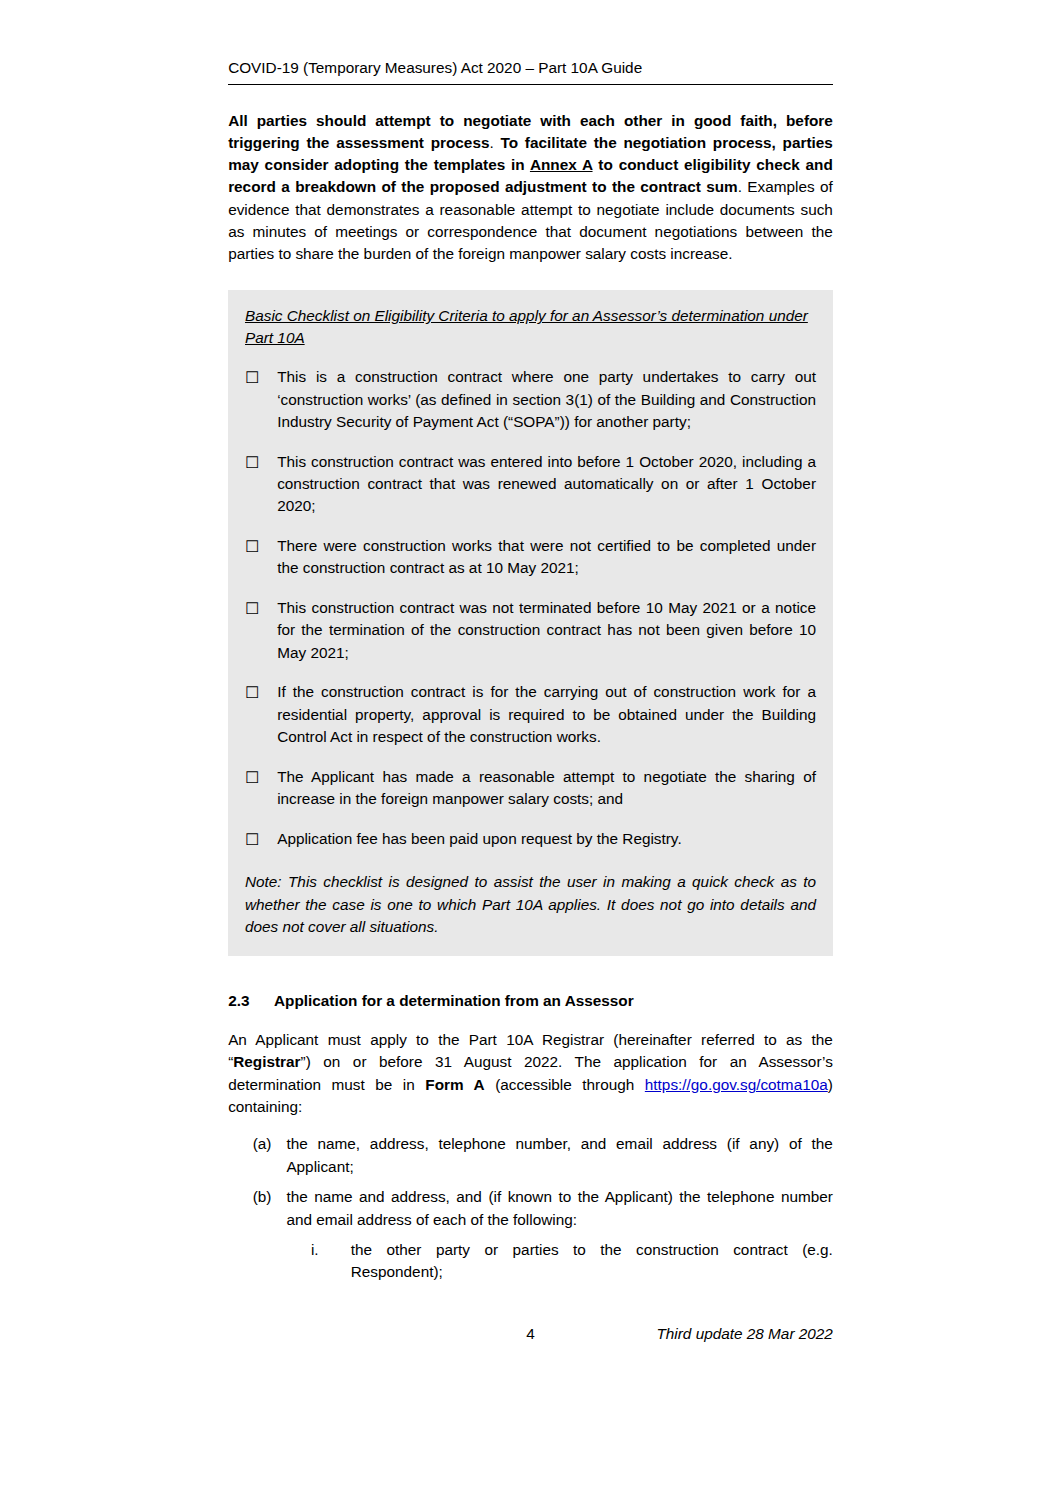COVID-19 (Temporary Measures) Act 2020 – Part 10A Guide
All parties should attempt to negotiate with each other in good faith, before triggering the assessment process. To facilitate the negotiation process, parties may consider adopting the templates in Annex A to conduct eligibility check and record a breakdown of the proposed adjustment to the contract sum. Examples of evidence that demonstrates a reasonable attempt to negotiate include documents such as minutes of meetings or correspondence that document negotiations between the parties to share the burden of the foreign manpower salary costs increase.
Basic Checklist on Eligibility Criteria to apply for an Assessor’s determination under Part 10A
This is a construction contract where one party undertakes to carry out ‘construction works’ (as defined in section 3(1) of the Building and Construction Industry Security of Payment Act (“SOPA”)) for another party;
This construction contract was entered into before 1 October 2020, including a construction contract that was renewed automatically on or after 1 October 2020;
There were construction works that were not certified to be completed under the construction contract as at 10 May 2021;
This construction contract was not terminated before 10 May 2021 or a notice for the termination of the construction contract has not been given before 10 May 2021;
If the construction contract is for the carrying out of construction work for a residential property, approval is required to be obtained under the Building Control Act in respect of the construction works.
The Applicant has made a reasonable attempt to negotiate the sharing of increase in the foreign manpower salary costs; and
Application fee has been paid upon request by the Registry.
Note: This checklist is designed to assist the user in making a quick check as to whether the case is one to which Part 10A applies. It does not go into details and does not cover all situations.
2.3 Application for a determination from an Assessor
An Applicant must apply to the Part 10A Registrar (hereinafter referred to as the “Registrar”) on or before 31 August 2022. The application for an Assessor’s determination must be in Form A (accessible through https://go.gov.sg/cotma10a) containing:
the name, address, telephone number, and email address (if any) of the Applicant;
the name and address, and (if known to the Applicant) the telephone number and email address of each of the following:
the other party or parties to the construction contract (e.g. Respondent);
4 Third update 28 Mar 2022